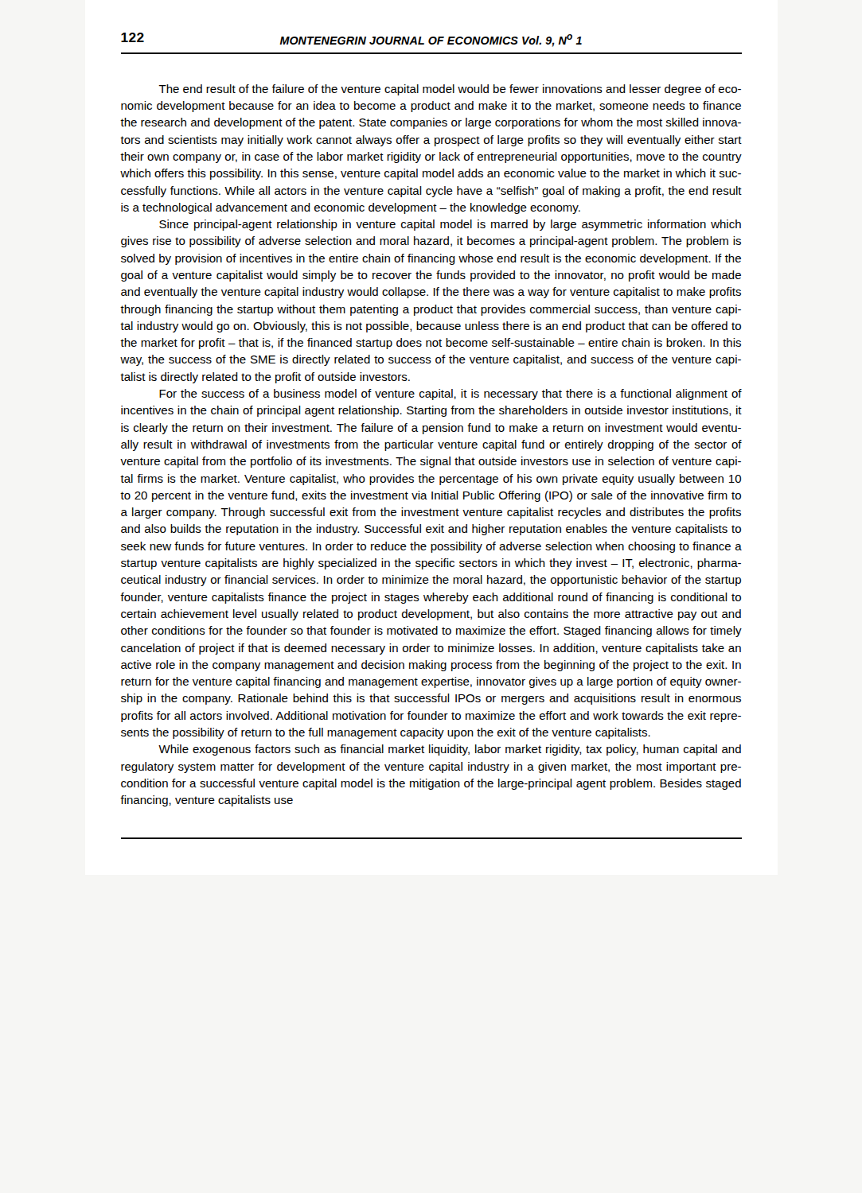122
MONTENEGRIN JOURNAL OF ECONOMICS Vol. 9, No 1
The end result of the failure of the venture capital model would be fewer innovations and lesser degree of economic development because for an idea to become a product and make it to the market, someone needs to finance the research and development of the patent. State companies or large corporations for whom the most skilled innovators and scientists may initially work cannot always offer a prospect of large profits so they will eventually either start their own company or, in case of the labor market rigidity or lack of entrepreneurial opportunities, move to the country which offers this possibility. In this sense, venture capital model adds an economic value to the market in which it successfully functions. While all actors in the venture capital cycle have a “selfish” goal of making a profit, the end result is a technological advancement and economic development – the knowledge economy.
Since principal-agent relationship in venture capital model is marred by large asymmetric information which gives rise to possibility of adverse selection and moral hazard, it becomes a principal-agent problem. The problem is solved by provision of incentives in the entire chain of financing whose end result is the economic development. If the goal of a venture capitalist would simply be to recover the funds provided to the innovator, no profit would be made and eventually the venture capital industry would collapse. If the there was a way for venture capitalist to make profits through financing the startup without them patenting a product that provides commercial success, than venture capital industry would go on. Obviously, this is not possible, because unless there is an end product that can be offered to the market for profit – that is, if the financed startup does not become self-sustainable – entire chain is broken. In this way, the success of the SME is directly related to success of the venture capitalist, and success of the venture capitalist is directly related to the profit of outside investors.
For the success of a business model of venture capital, it is necessary that there is a functional alignment of incentives in the chain of principal agent relationship. Starting from the shareholders in outside investor institutions, it is clearly the return on their investment. The failure of a pension fund to make a return on investment would eventually result in withdrawal of investments from the particular venture capital fund or entirely dropping of the sector of venture capital from the portfolio of its investments. The signal that outside investors use in selection of venture capital firms is the market. Venture capitalist, who provides the percentage of his own private equity usually between 10 to 20 percent in the venture fund, exits the investment via Initial Public Offering (IPO) or sale of the innovative firm to a larger company. Through successful exit from the investment venture capitalist recycles and distributes the profits and also builds the reputation in the industry. Successful exit and higher reputation enables the venture capitalists to seek new funds for future ventures. In order to reduce the possibility of adverse selection when choosing to finance a startup venture capitalists are highly specialized in the specific sectors in which they invest – IT, electronic, pharmaceutical industry or financial services. In order to minimize the moral hazard, the opportunistic behavior of the startup founder, venture capitalists finance the project in stages whereby each additional round of financing is conditional to certain achievement level usually related to product development, but also contains the more attractive pay out and other conditions for the founder so that founder is motivated to maximize the effort. Staged financing allows for timely cancelation of project if that is deemed necessary in order to minimize losses. In addition, venture capitalists take an active role in the company management and decision making process from the beginning of the project to the exit. In return for the venture capital financing and management expertise, innovator gives up a large portion of equity ownership in the company. Rationale behind this is that successful IPOs or mergers and acquisitions result in enormous profits for all actors involved. Additional motivation for founder to maximize the effort and work towards the exit represents the possibility of return to the full management capacity upon the exit of the venture capitalists.
While exogenous factors such as financial market liquidity, labor market rigidity, tax policy, human capital and regulatory system matter for development of the venture capital industry in a given market, the most important precondition for a successful venture capital model is the mitigation of the large-principal agent problem. Besides staged financing, venture capitalists use